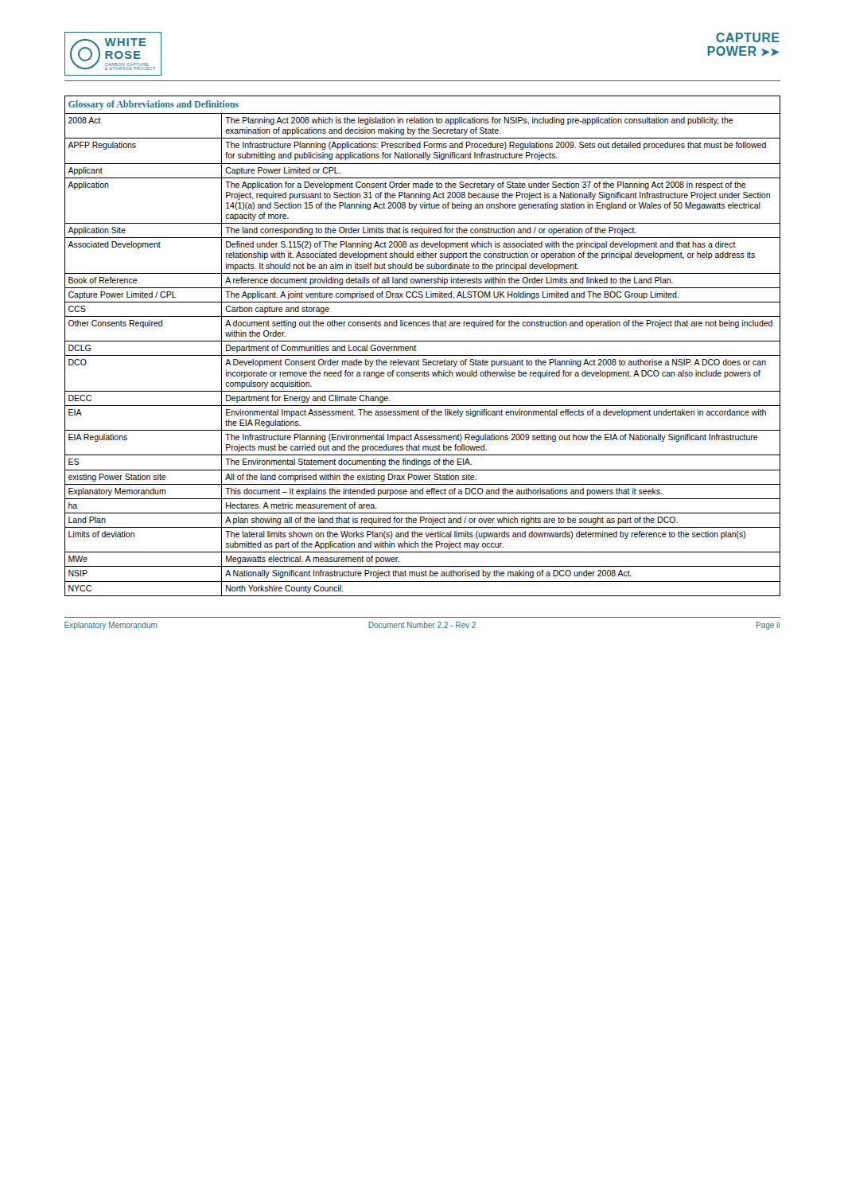WHITE
ROSE
CARBON CAPTURE
& STORAGE PROJECT
CAPTURE
POWER➤➤
| Glossary of Abbreviations and Definitions |
| --- |
| 2008 Act | The Planning Act 2008 which is the legislation in relation to applications for NSIPs, including pre-application consultation and publicity, the examination of applications and decision making by the Secretary of State. |
| APFP Regulations | The Infrastructure Planning (Applications: Prescribed Forms and Procedure) Regulations 2009. Sets out detailed procedures that must be followed for submitting and publicising applications for Nationally Significant Infrastructure Projects. |
| Applicant | Capture Power Limited or CPL. |
| Application | The Application for a Development Consent Order made to the Secretary of State under Section 37 of the Planning Act 2008 in respect of the Project, required pursuant to Section 31 of the Planning Act 2008 because the Project is a Nationally Significant Infrastructure Project under Section 14(1)(a) and Section 15 of the Planning Act 2008 by virtue of being an onshore generating station in England or Wales of 50 Megawatts electrical capacity of more. |
| Application Site | The land corresponding to the Order Limits that is required for the construction and / or operation of the Project. |
| Associated Development | Defined under S.115(2) of The Planning Act 2008 as development which is associated with the principal development and that has a direct relationship with it. Associated development should either support the construction or operation of the principal development, or help address its impacts. It should not be an aim in itself but should be subordinate to the principal development. |
| Book of Reference | A reference document providing details of all land ownership interests within the Order Limits and linked to the Land Plan. |
| Capture Power Limited / CPL | The Applicant. A joint venture comprised of Drax CCS Limited, ALSTOM UK Holdings Limited and The BOC Group Limited. |
| CCS | Carbon capture and storage |
| Other Consents Required | A document setting out the other consents and licences that are required for the construction and operation of the Project that are not being included within the Order. |
| DCLG | Department of Communities and Local Government |
| DCO | A Development Consent Order made by the relevant Secretary of State pursuant to the Planning Act 2008 to authorise a NSIP. A DCO does or can incorporate or remove the need for a range of consents which would otherwise be required for a development. A DCO can also include powers of compulsory acquisition. |
| DECC | Department for Energy and Climate Change. |
| EIA | Environmental Impact Assessment. The assessment of the likely significant environmental effects of a development undertaken in accordance with the EIA Regulations. |
| EIA Regulations | The Infrastructure Planning (Environmental Impact Assessment) Regulations 2009 setting out how the EIA of Nationally Significant Infrastructure Projects must be carried out and the procedures that must be followed. |
| ES | The Environmental Statement documenting the findings of the EIA. |
| existing Power Station site | All of the land comprised within the existing Drax Power Station site. |
| Explanatory Memorandum | This document – it explains the intended purpose and effect of a DCO and the authorisations and powers that it seeks. |
| ha | Hectares. A metric measurement of area. |
| Land Plan | A plan showing all of the land that is required for the Project and / or over which rights are to be sought as part of the DCO. |
| Limits of deviation | The lateral limits shown on the Works Plan(s) and the vertical limits (upwards and downwards) determined by reference to the section plan(s) submitted as part of the Application and within which the Project may occur. |
| MWe | Megawatts electrical. A measurement of power. |
| NSIP | A Nationally Significant Infrastructure Project that must be authorised by the making of a DCO under 2008 Act. |
| NYCC | North Yorkshire County Council. |
Explanatory Memorandum
Document Number 2.2 - Rev 2
Page ii